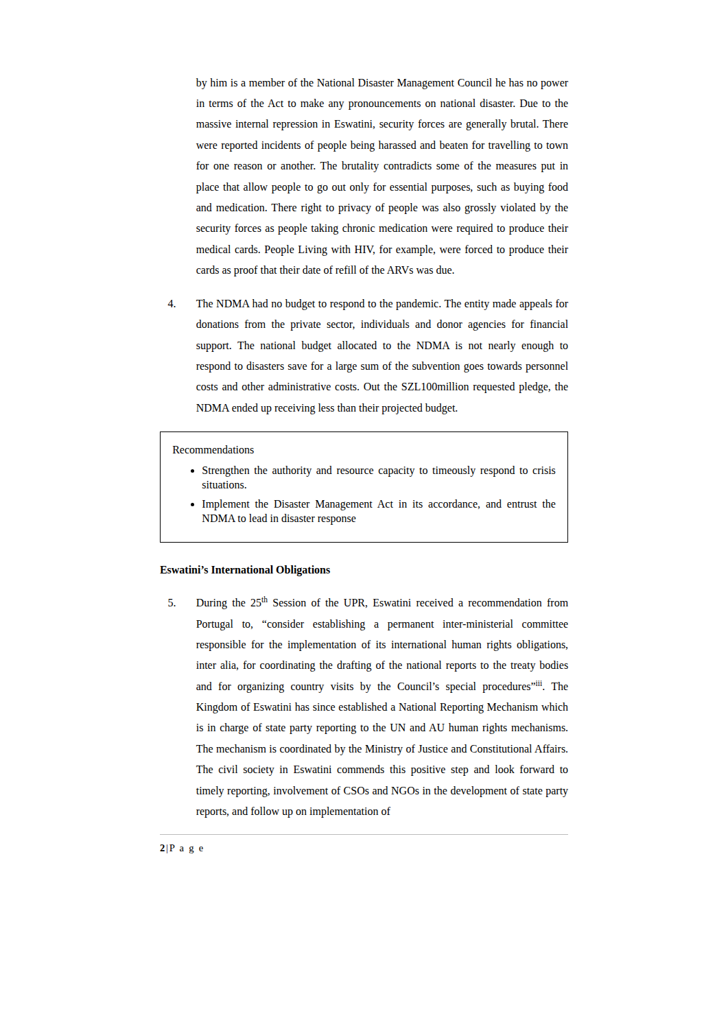by him is a member of the National Disaster Management Council he has no power in terms of the Act to make any pronouncements on national disaster. Due to the massive internal repression in Eswatini, security forces are generally brutal. There were reported incidents of people being harassed and beaten for travelling to town for one reason or another. The brutality contradicts some of the measures put in place that allow people to go out only for essential purposes, such as buying food and medication. There right to privacy of people was also grossly violated by the security forces as people taking chronic medication were required to produce their medical cards. People Living with HIV, for example, were forced to produce their cards as proof that their date of refill of the ARVs was due.
4. The NDMA had no budget to respond to the pandemic. The entity made appeals for donations from the private sector, individuals and donor agencies for financial support. The national budget allocated to the NDMA is not nearly enough to respond to disasters save for a large sum of the subvention goes towards personnel costs and other administrative costs. Out the SZL100million requested pledge, the NDMA ended up receiving less than their projected budget.
Recommendations
Strengthen the authority and resource capacity to timeously respond to crisis situations.
Implement the Disaster Management Act in its accordance, and entrust the NDMA to lead in disaster response
Eswatini’s International Obligations
5. During the 25th Session of the UPR, Eswatini received a recommendation from Portugal to, “consider establishing a permanent inter-ministerial committee responsible for the implementation of its international human rights obligations, inter alia, for coordinating the drafting of the national reports to the treaty bodies and for organizing country visits by the Council’s special procedures”iii. The Kingdom of Eswatini has since established a National Reporting Mechanism which is in charge of state party reporting to the UN and AU human rights mechanisms. The mechanism is coordinated by the Ministry of Justice and Constitutional Affairs. The civil society in Eswatini commends this positive step and look forward to timely reporting, involvement of CSOs and NGOs in the development of state party reports, and follow up on implementation of
2|P a g e